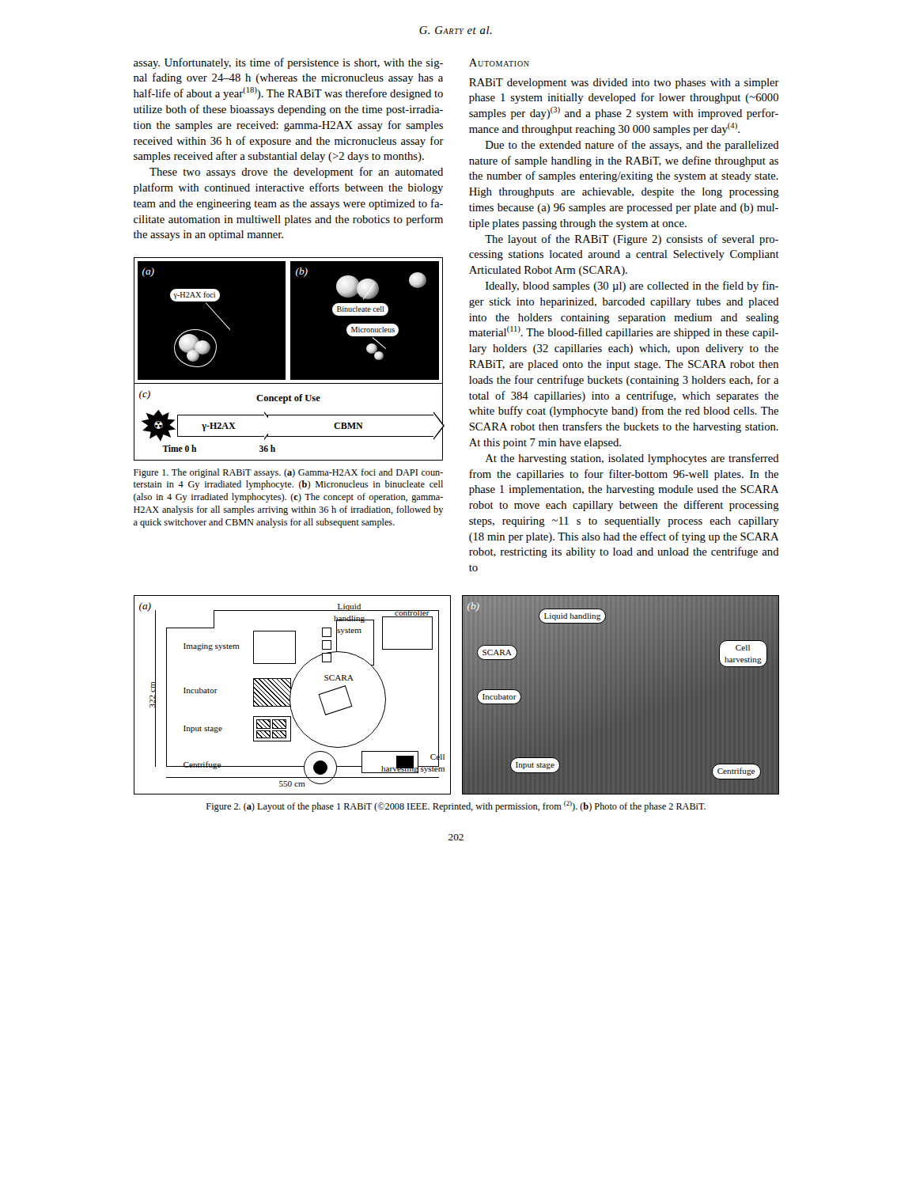G. Garty et al.
assay. Unfortunately, its time of persistence is short, with the signal fading over 24–48 h (whereas the micronucleus assay has a half-life of about a year(18)). The RABiT was therefore designed to utilize both of these bioassays depending on the time post-irradiation the samples are received: gamma-H2AX assay for samples received within 36 h of exposure and the micronucleus assay for samples received after a substantial delay (>2 days to months).
These two assays drove the development for an automated platform with continued interactive efforts between the biology team and the engineering team as the assays were optimized to facilitate automation in multiwell plates and the robotics to perform the assays in an optimal manner.
(a)
γ-H2AX foci
(b)
Binucleate cell
Micronucleus
(c)
Concept of Use
γ-H2AX
CBMN
Time 0 h 36 h
Figure 1. The original RABiT assays. (a) Gamma-H2AX foci and DAPI counterstain in 4 Gy irradiated lymphocyte. (b) Micronucleus in binucleate cell (also in 4 Gy irradiated lymphocytes). (c) The concept of operation, gamma-H2AX analysis for all samples arriving within 36 h of irradiation, followed by a quick switchover and CBMN analysis for all subsequent samples.
Automation
RABiT development was divided into two phases with a simpler phase 1 system initially developed for lower throughput (~6000 samples per day)(3) and a phase 2 system with improved performance and throughput reaching 30 000 samples per day(4).
Due to the extended nature of the assays, and the parallelized nature of sample handling in the RABiT, we define throughput as the number of samples entering/exiting the system at steady state. High throughputs are achievable, despite the long processing times because (a) 96 samples are processed per plate and (b) multiple plates passing through the system at once.
The layout of the RABiT (Figure 2) consists of several processing stations located around a central Selectively Compliant Articulated Robot Arm (SCARA).
Ideally, blood samples (30 µl) are collected in the field by finger stick into heparinized, barcoded capillary tubes and placed into the holders containing separation medium and sealing material(11). The blood-filled capillaries are shipped in these capillary holders (32 capillaries each) which, upon delivery to the RABiT, are placed onto the input stage. The SCARA robot then loads the four centrifuge buckets (containing 3 holders each, for a total of 384 capillaries) into a centrifuge, which separates the white buffy coat (lymphocyte band) from the red blood cells. The SCARA robot then transfers the buckets to the harvesting station. At this point 7 min have elapsed.
At the harvesting station, isolated lymphocytes are transferred from the capillaries to four filter-bottom 96-well plates. In the phase 1 implementation, the harvesting module used the SCARA robot to move each capillary between the different processing steps, requiring ~11 s to sequentially process each capillary (18 min per plate). This also had the effect of tying up the SCARA robot, restricting its ability to load and unload the centrifuge and to
(a)
controller
Liquid
handling
system
Imaging system
Incubator
SCARA
Input stage
Centrifuge
Cell
harvesting system
322 cm
550 cm
(b) Liquid handling SCARA Cell
harvesting Incubator Input stage Centrifuge
Figure 2. (a) Layout of the phase 1 RABiT (©2008 IEEE. Reprinted, with permission, from (2)). (b) Photo of the phase 2 RABiT.
202